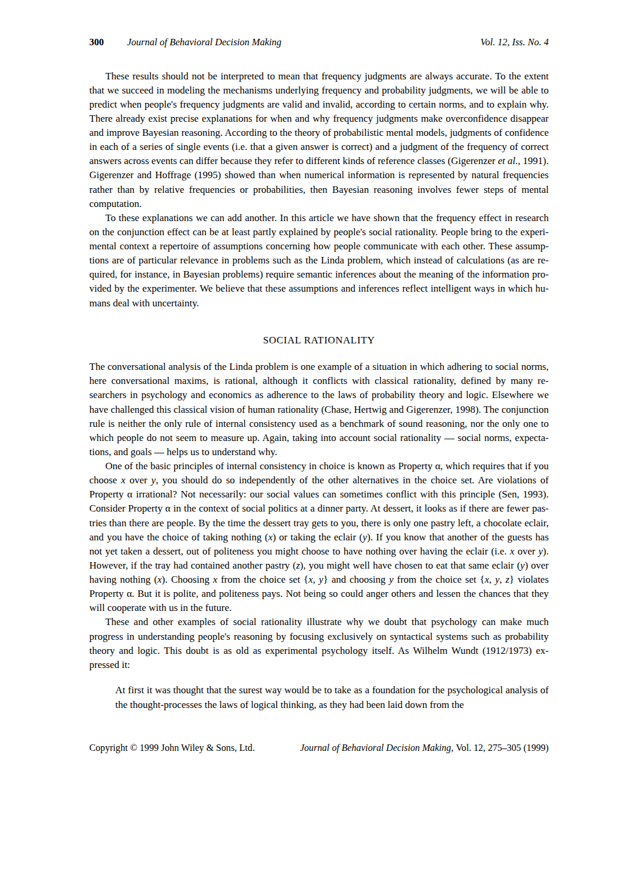300 Journal of Behavioral Decision Making Vol. 12, Iss. No. 4
These results should not be interpreted to mean that frequency judgments are always accurate. To the extent that we succeed in modeling the mechanisms underlying frequency and probability judgments, we will be able to predict when people's frequency judgments are valid and invalid, according to certain norms, and to explain why. There already exist precise explanations for when and why frequency judgments make overconfidence disappear and improve Bayesian reasoning. According to the theory of probabilistic mental models, judgments of confidence in each of a series of single events (i.e. that a given answer is correct) and a judgment of the frequency of correct answers across events can differ because they refer to different kinds of reference classes (Gigerenzer et al., 1991). Gigerenzer and Hoffrage (1995) showed than when numerical information is represented by natural frequencies rather than by relative frequencies or probabilities, then Bayesian reasoning involves fewer steps of mental computation.
To these explanations we can add another. In this article we have shown that the frequency effect in research on the conjunction effect can be at least partly explained by people's social rationality. People bring to the experimental context a repertoire of assumptions concerning how people communicate with each other. These assumptions are of particular relevance in problems such as the Linda problem, which instead of calculations (as are required, for instance, in Bayesian problems) require semantic inferences about the meaning of the information provided by the experimenter. We believe that these assumptions and inferences reflect intelligent ways in which humans deal with uncertainty.
Social Rationality
The conversational analysis of the Linda problem is one example of a situation in which adhering to social norms, here conversational maxims, is rational, although it conflicts with classical rationality, defined by many researchers in psychology and economics as adherence to the laws of probability theory and logic. Elsewhere we have challenged this classical vision of human rationality (Chase, Hertwig and Gigerenzer, 1998). The conjunction rule is neither the only rule of internal consistency used as a benchmark of sound reasoning, nor the only one to which people do not seem to measure up. Again, taking into account social rationality — social norms, expectations, and goals — helps us to understand why.
One of the basic principles of internal consistency in choice is known as Property α, which requires that if you choose x over y, you should do so independently of the other alternatives in the choice set. Are violations of Property α irrational? Not necessarily: our social values can sometimes conflict with this principle (Sen, 1993). Consider Property α in the context of social politics at a dinner party. At dessert, it looks as if there are fewer pastries than there are people. By the time the dessert tray gets to you, there is only one pastry left, a chocolate eclair, and you have the choice of taking nothing (x) or taking the eclair (y). If you know that another of the guests has not yet taken a dessert, out of politeness you might choose to have nothing over having the eclair (i.e. x over y). However, if the tray had contained another pastry (z), you might well have chosen to eat that same eclair (y) over having nothing (x). Choosing x from the choice set {x, y} and choosing y from the choice set {x, y, z} violates Property α. But it is polite, and politeness pays. Not being so could anger others and lessen the chances that they will cooperate with us in the future.
These and other examples of social rationality illustrate why we doubt that psychology can make much progress in understanding people's reasoning by focusing exclusively on syntactical systems such as probability theory and logic. This doubt is as old as experimental psychology itself. As Wilhelm Wundt (1912/1973) expressed it:
At first it was thought that the surest way would be to take as a foundation for the psychological analysis of the thought-processes the laws of logical thinking, as they had been laid down from the
Copyright © 1999 John Wiley & Sons, Ltd. Journal of Behavioral Decision Making, Vol. 12, 275–305 (1999)